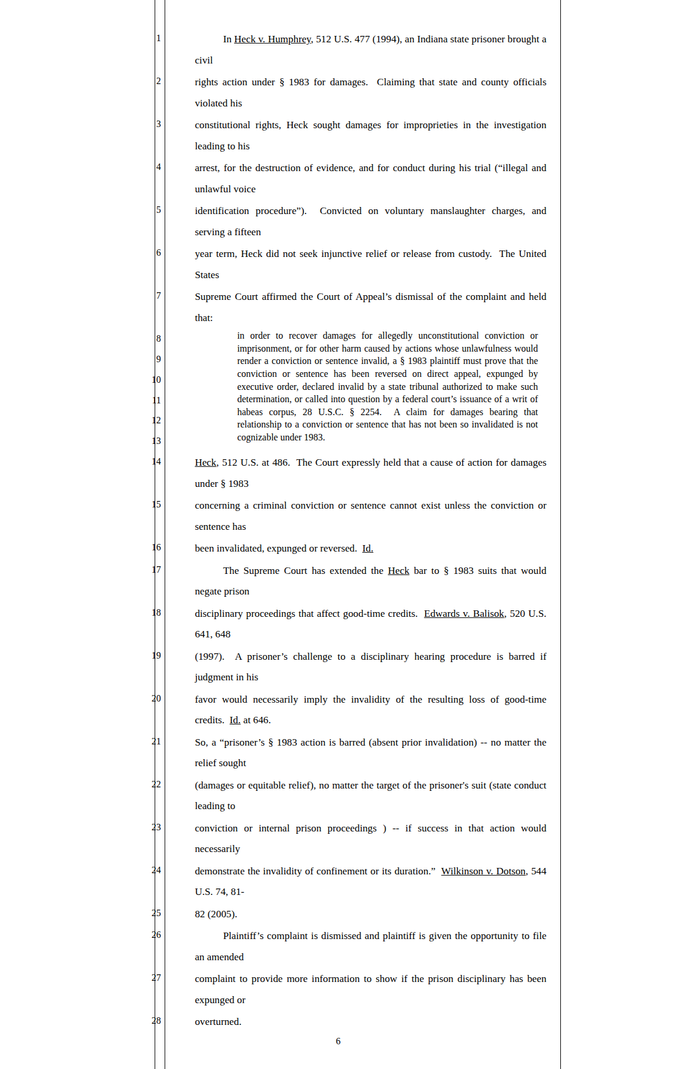| 1 | In Heck v. Humphrey , 512 U.S. 477 (1994), an Indiana state prisoner brought a civil |
| 2 | rights action under § 1983 for damages. Claiming that state and county officials violated his |
| 3 | constitutional rights, Heck sought damages for improprieties in the investigation leading to his |
| 4 | arrest, for the destruction of evidence, and for conduct during his trial (“illegal and unlawful voice |
| 5 | identification procedure”). Convicted on voluntary manslaughter charges, and serving a fifteen |
| 6 | year term, Heck did not seek injunctive relief or release from custody. The United States |
| 7 | Supreme Court affirmed the Court of Appeal’s dismissal of the complaint and held that: |
| 8 | in order to recover damages for allegedly unconstitutional conviction or imprisonment, or for other harm caused by actions whose unlawfulness would render a conviction or sentence invalid, a § 1983 plaintiff must prove that the conviction or sentence has been reversed on direct appeal, expunged by executive order, declared invalid by a state tribunal authorized to make such determination, or called into question by a federal court’s issuance of a writ of habeas corpus, 28 U.S.C. § 2254. A claim for damages bearing that relationship to a conviction or sentence that has not been so invalidated is not cognizable under 1983. |
| 9 |
| 10 |
| 11 |
| 12 |
| 13 |
| 14 | Heck , 512 U.S. at 486. The Court expressly held that a cause of action for damages under § 1983 |
| 15 | concerning a criminal conviction or sentence cannot exist unless the conviction or sentence has |
| 16 | been invalidated, expunged or reversed. Id. |
| 17 | The Supreme Court has extended the Heck bar to § 1983 suits that would negate prison |
| 18 | disciplinary proceedings that affect good-time credits. Edwards v. Balisok , 520 U.S. 641, 648 |
| 19 | (1997). A prisoner’s challenge to a disciplinary hearing procedure is barred if judgment in his |
| 20 | favor would necessarily imply the invalidity of the resulting loss of good-time credits. Id. at 646. |
| 21 | So, a “prisoner’s § 1983 action is barred (absent prior invalidation) -- no matter the relief sought |
| 22 | (damages or equitable relief), no matter the target of the prisoner's suit (state conduct leading to |
| 23 | conviction or internal prison proceedings ) -- if success in that action would necessarily |
| 24 | demonstrate the invalidity of confinement or its duration.” Wilkinson v. Dotson , 544 U.S. 74, 81- |
| 25 | 82 (2005). |
| 26 | Plaintiff’s complaint is dismissed and plaintiff is given the opportunity to file an amended |
| 27 | complaint to provide more information to show if the prison disciplinary has been expunged or |
| 28 | overturned. |
6